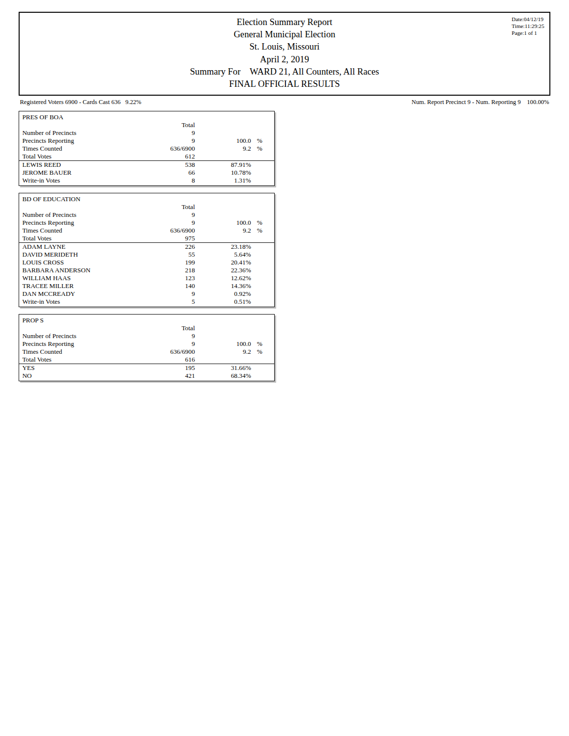Date:04/12/19
Time:11:29:25
Page:1 of 1
Election Summary Report
General Municipal Election
St. Louis, Missouri
April 2, 2019
Summary For WARD 21, All Counters, All Races
FINAL OFFICIAL RESULTS
Registered Voters 6900 - Cards Cast 636 9.22%
Num. Report Precinct 9 - Num. Reporting 9 100.00%
PRES OF BOA
| | Total | | |
| Number of Precincts | 9 | | |
| Precincts Reporting | 9 | 100.0 | % |
| Times Counted | 636/6900 | 9.2 | % |
| Total Votes | 612 | | |
| LEWIS REED | 538 | 87.91% | |
| JEROME BAUER | 66 | 10.78% | |
| Write-in Votes | 8 | 1.31% | |
BD OF EDUCATION
| | Total | | |
| Number of Precincts | 9 | | |
| Precincts Reporting | 9 | 100.0 | % |
| Times Counted | 636/6900 | 9.2 | % |
| Total Votes | 975 | | |
| ADAM LAYNE | 226 | 23.18% | |
| DAVID MERIDETH | 55 | 5.64% | |
| LOUIS CROSS | 199 | 20.41% | |
| BARBARA ANDERSON | 218 | 22.36% | |
| WILLIAM HAAS | 123 | 12.62% | |
| TRACEE MILLER | 140 | 14.36% | |
| DAN MCCREADY | 9 | 0.92% | |
| Write-in Votes | 5 | 0.51% | |
PROP S
| | Total | | |
| Number of Precincts | 9 | | |
| Precincts Reporting | 9 | 100.0 | % |
| Times Counted | 636/6900 | 9.2 | % |
| Total Votes | 616 | | |
| YES | 195 | 31.66% | |
| NO | 421 | 68.34% | |